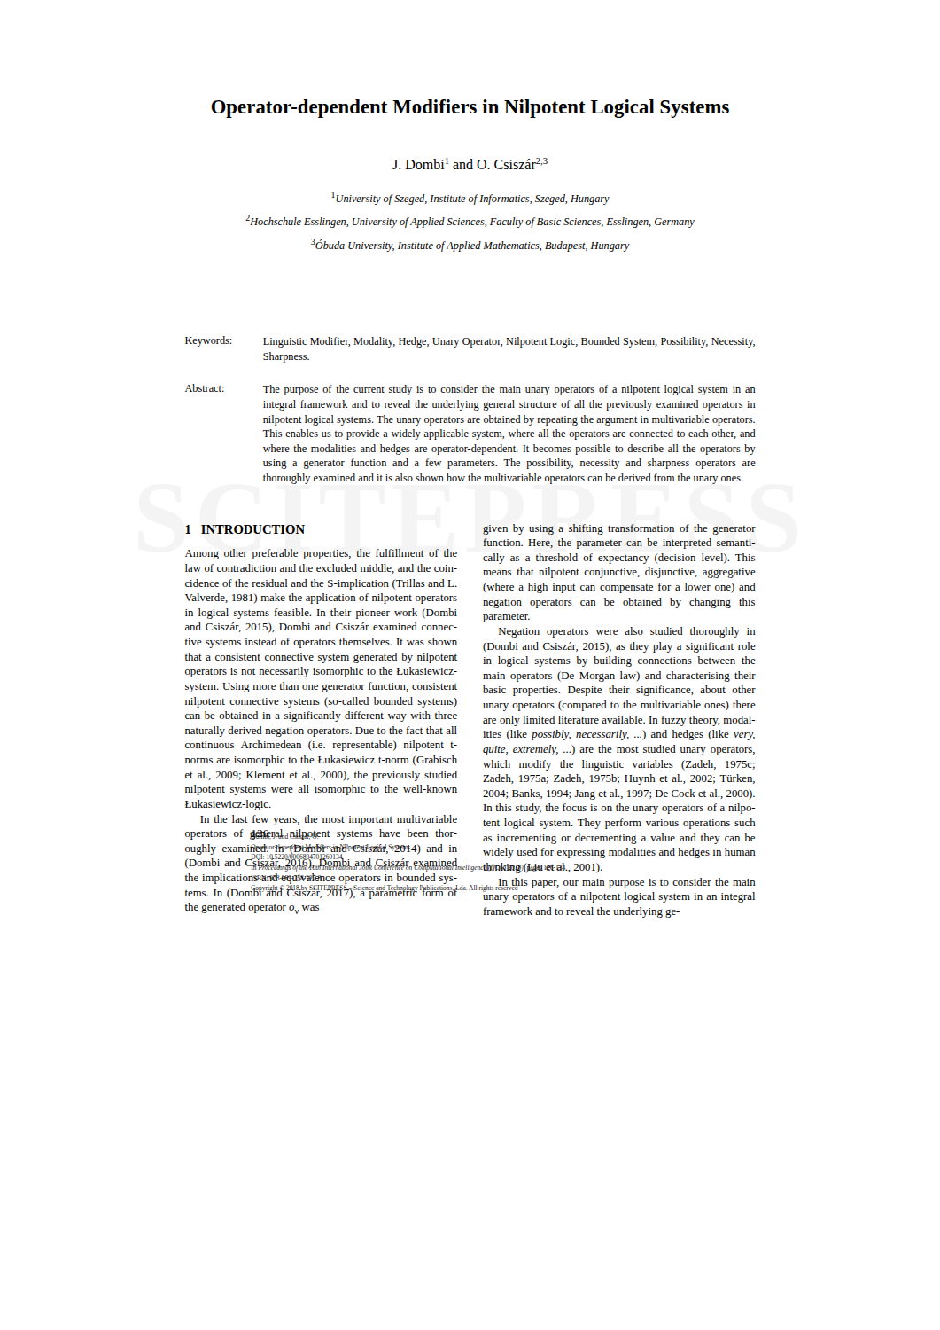SCITEPRESS
Operator-dependent Modifiers in Nilpotent Logical Systems
J. Dombi1 and O. Csiszár2,3
1University of Szeged, Institute of Informatics, Szeged, Hungary
2Hochschule Esslingen, University of Applied Sciences, Faculty of Basic Sciences, Esslingen, Germany
3Óbuda University, Institute of Applied Mathematics, Budapest, Hungary
Keywords:
Linguistic Modifier, Modality, Hedge, Unary Operator, Nilpotent Logic, Bounded System, Possibility, Necessity, Sharpness.
Abstract:
The purpose of the current study is to consider the main unary operators of a nilpotent logical system in an integral framework and to reveal the underlying general structure of all the previously examined operators in nilpotent logical systems. The unary operators are obtained by repeating the argument in multivariable operators. This enables us to provide a widely applicable system, where all the operators are connected to each other, and where the modalities and hedges are operator-dependent. It becomes possible to describe all the operators by using a generator function and a few parameters. The possibility, necessity and sharpness operators are thoroughly examined and it is also shown how the multivariable operators can be derived from the unary ones.
1 INTRODUCTION
Among other preferable properties, the fulfillment of the law of contradiction and the excluded middle, and the coincidence of the residual and the S-implication (Trillas and L. Valverde, 1981) make the application of nilpotent operators in logical systems feasible. In their pioneer work (Dombi and Csiszár, 2015), Dombi and Csiszár examined connective systems instead of operators themselves. It was shown that a consistent connective system generated by nilpotent operators is not necessarily isomorphic to the Łukasiewicz-system. Using more than one generator function, consistent nilpotent connective systems (so-called bounded systems) can be obtained in a significantly different way with three naturally derived negation operators. Due to the fact that all continuous Archimedean (i.e. representable) nilpotent t-norms are isomorphic to the Łukasiewicz t-norm (Grabisch et al., 2009; Klement et al., 2000), the previously studied nilpotent systems were all isomorphic to the well-known Łukasiewicz-logic.
In the last few years, the most important multivariable operators of general nilpotent systems have been thoroughly examined. In (Dombi and Csiszár, 2014) and in (Dombi and Csiszár, 2016), Dombi and Csiszár examined the implications and equivalence operators in bounded systems. In (Dombi and Csiszár, 2017), a parametric form of the generated operator oν was
given by using a shifting transformation of the generator function. Here, the parameter can be interpreted semantically as a threshold of expectancy (decision level). This means that nilpotent conjunctive, disjunctive, aggregative (where a high input can compensate for a lower one) and negation operators can be obtained by changing this parameter.
Negation operators were also studied thoroughly in (Dombi and Csiszár, 2015), as they play a significant role in logical systems by building connections between the main operators (De Morgan law) and characterising their basic properties. Despite their significance, about other unary operators (compared to the multivariable ones) there are only limited literature available. In fuzzy theory, modalities (like possibly, necessarily, ...) and hedges (like very, quite, extremely, ...) are the most studied unary operators, which modify the linguistic variables (Zadeh, 1975c; Zadeh, 1975a; Zadeh, 1975b; Huynh et al., 2002; Türken, 2004; Banks, 1994; Jang et al., 1997; De Cock et al., 2000). In this study, the focus is on the unary operators of a nilpotent logical system. They perform various operations such as incrementing or decrementing a value and they can be widely used for expressing modalities and hedges in human thinking (Liu et al., 2001).
In this paper, our main purpose is to consider the main unary operators of a nilpotent logical system in an integral framework and to reveal the underlying ge-
126
Dombi, J. and Csiszár, O.
Operator-dependent Modifiers in Nilpotent Logical Systems.
DOI: 10.5220/0006894701260134
In Proceedings of the 10th International Joint Conference on Computational Intelligence (IJCCI 2018), pages 126-134
ISBN: 978-989-758-327-8
Copyright © 2018 by SCITEPRESS – Science and Technology Publications, Lda. All rights reserved